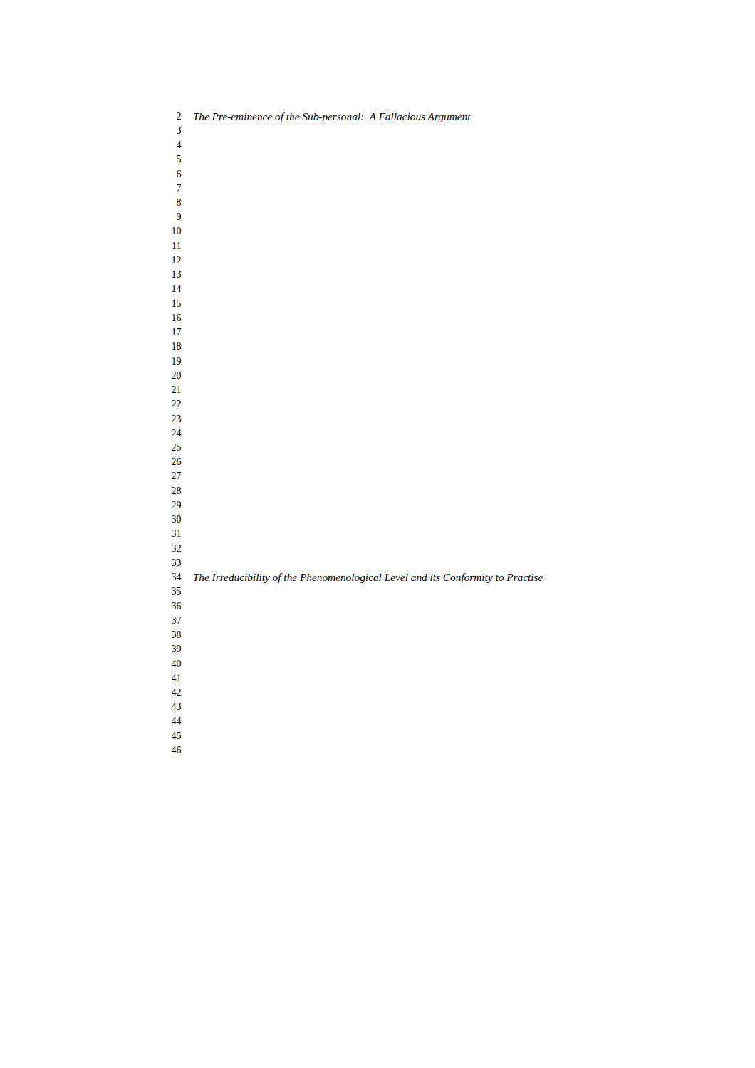The Pre-eminence of the Sub-personal: A Fallacious Argument
The Irreducibility of the Phenomenological Level and its Conformity to Practise